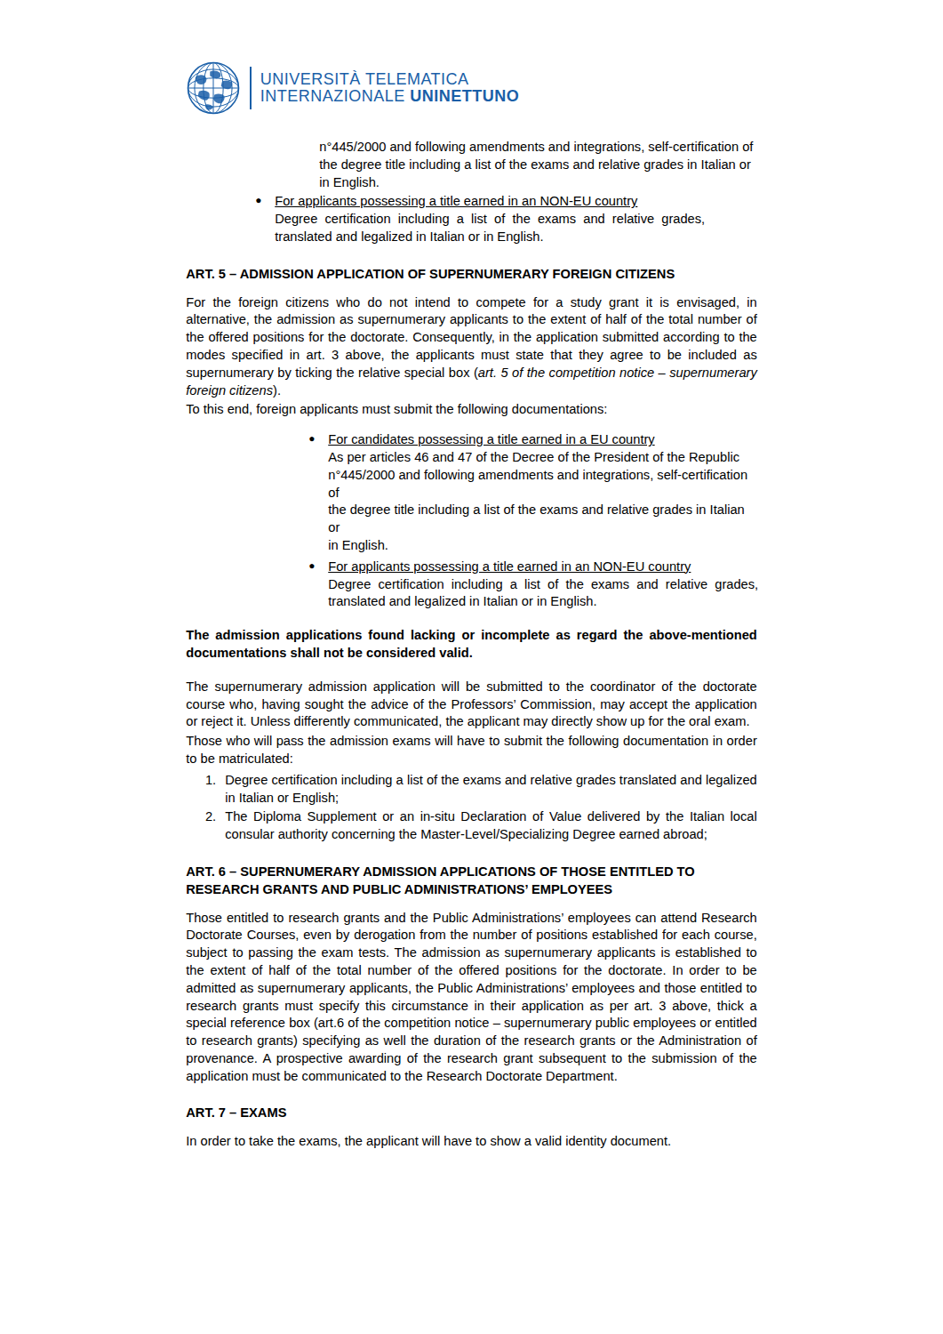UNIVERSITÀ TELEMATICA
INTERNAZIONALE UNINETTUNO
n°445/2000 and following amendments and integrations, self-certification of
the degree title including a list of the exams and relative grades in Italian or
in English.
For applicants possessing a title earned in an NON-EU country
Degree certification including a list of the exams and relative grades,
translated and legalized in Italian or in English.
ART. 5 – ADMISSION APPLICATION OF SUPERNUMERARY FOREIGN CITIZENS
For the foreign citizens who do not intend to compete for a study grant it is envisaged, in alternative, the admission as supernumerary applicants to the extent of half of the total number of the offered positions for the doctorate. Consequently, in the application submitted according to the modes specified in art. 3 above, the applicants must state that they agree to be included as supernumerary by ticking the relative special box (art. 5 of the competition notice – supernumerary foreign citizens).
To this end, foreign applicants must submit the following documentations:
For candidates possessing a title earned in a EU country
As per articles 46 and 47 of the Decree of the President of the Republic
n°445/2000 and following amendments and integrations, self-certification of
the degree title including a list of the exams and relative grades in Italian or
in English.
For applicants possessing a title earned in an NON-EU country
Degree certification including a list of the exams and relative grades,
translated and legalized in Italian or in English.
The admission applications found lacking or incomplete as regard the above-mentioned documentations shall not be considered valid.
The supernumerary admission application will be submitted to the coordinator of the doctorate course who, having sought the advice of the Professors’ Commission, may accept the application or reject it. Unless differently communicated, the applicant may directly show up for the oral exam.
Those who will pass the admission exams will have to submit the following documentation in order to be matriculated:
Degree certification including a list of the exams and relative grades translated and legalized in Italian or English;
The Diploma Supplement or an in-situ Declaration of Value delivered by the Italian local consular authority concerning the Master-Level/Specializing Degree earned abroad;
ART. 6 – SUPERNUMERARY ADMISSION APPLICATIONS OF THOSE ENTITLED TO RESEARCH GRANTS AND PUBLIC ADMINISTRATIONS’ EMPLOYEES
Those entitled to research grants and the Public Administrations’ employees can attend Research Doctorate Courses, even by derogation from the number of positions established for each course, subject to passing the exam tests. The admission as supernumerary applicants is established to the extent of half of the total number of the offered positions for the doctorate. In order to be admitted as supernumerary applicants, the Public Administrations’ employees and those entitled to research grants must specify this circumstance in their application as per art. 3 above, thick a special reference box (art.6 of the competition notice – supernumerary public employees or entitled to research grants) specifying as well the duration of the research grants or the Administration of provenance. A prospective awarding of the research grant subsequent to the submission of the application must be communicated to the Research Doctorate Department.
ART. 7 – EXAMS
In order to take the exams, the applicant will have to show a valid identity document.